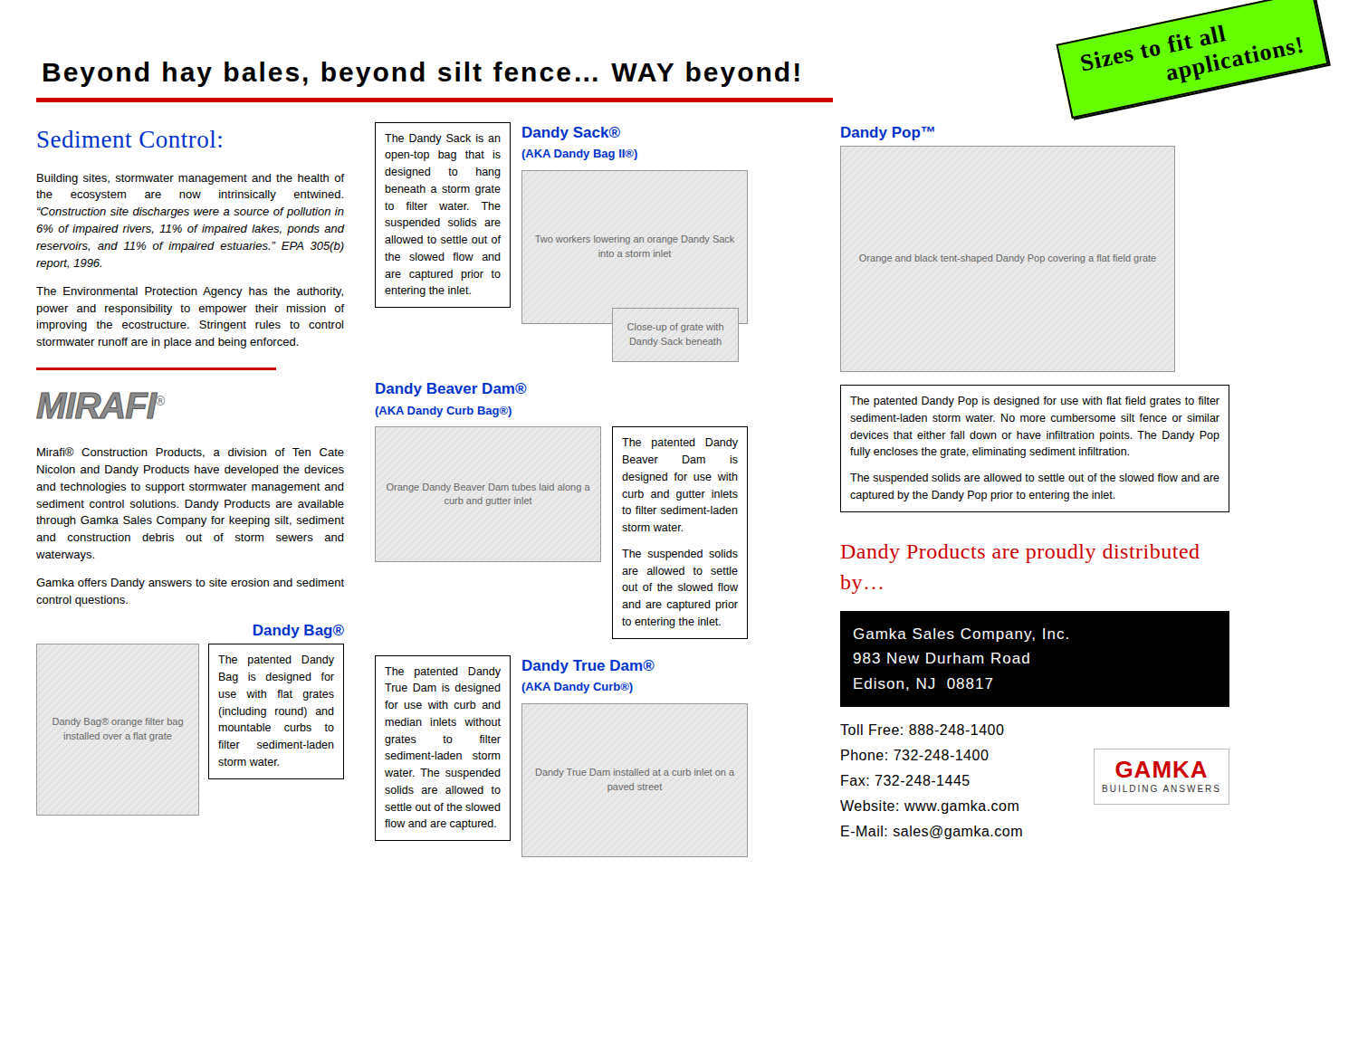Sizes to fit all applications!
Beyond hay bales, beyond silt fence… WAY beyond!
Sediment Control:
Building sites, stormwater management and the health of the ecosystem are now intrinsically entwined. “Construction site discharges were a source of pollution in 6% of impaired rivers, 11% of impaired lakes, ponds and reservoirs, and 11% of impaired estuaries.” EPA 305(b) report, 1996.
The Environmental Protection Agency has the authority, power and responsibility to empower their mission of improving the ecostructure. Stringent rules to control stormwater runoff are in place and being enforced.
MIRAFI®
Mirafi® Construction Products, a division of Ten Cate Nicolon and Dandy Products have developed the devices and technologies to support stormwater management and sediment control solutions. Dandy Products are available through Gamka Sales Company for keeping silt, sediment and construction debris out of storm sewers and waterways.
Gamka offers Dandy answers to site erosion and sediment control questions.
Dandy Bag®
Dandy Bag® orange filter bag installed over a flat grate
The patented Dandy Bag is designed for use with flat grates (including round) and mountable curbs to filter sediment-laden storm water.
The Dandy Sack is an open-top bag that is designed to hang beneath a storm grate to filter water. The suspended solids are allowed to settle out of the slowed flow and are captured prior to entering the inlet.
Dandy Sack®
(AKA Dandy Bag II®)
Two workers lowering an orange Dandy Sack into a storm inlet
Close-up of grate with Dandy Sack beneath
Dandy Beaver Dam®
(AKA Dandy Curb Bag®)
Orange Dandy Beaver Dam tubes laid along a curb and gutter inlet
The patented Dandy Beaver Dam is designed for use with curb and gutter inlets to filter sediment-laden storm water.
The suspended solids are allowed to settle out of the slowed flow and are captured prior to entering the inlet.
The patented Dandy True Dam is designed for use with curb and median inlets without grates to filter sediment-laden storm water. The suspended solids are allowed to settle out of the slowed flow and are captured.
Dandy True Dam®
(AKA Dandy Curb®)
Dandy True Dam installed at a curb inlet on a paved street
Dandy Pop™
Orange and black tent-shaped Dandy Pop covering a flat field grate
The patented Dandy Pop is designed for use with flat field grates to filter sediment-laden storm water. No more cumbersome silt fence or similar devices that either fall down or have infiltration points. The Dandy Pop fully encloses the grate, eliminating sediment infiltration.
The suspended solids are allowed to settle out of the slowed flow and are captured by the Dandy Pop prior to entering the inlet.
Dandy Products are proudly distributed by…
Gamka Sales Company, Inc.
983 New Durham Road
Edison, NJ 08817
Toll Free: 888-248-1400
Phone: 732-248-1400
Fax: 732-248-1445
Website: www.gamka.com
E-Mail: sales@gamka.com
GAMKA
BUILDING ANSWERS